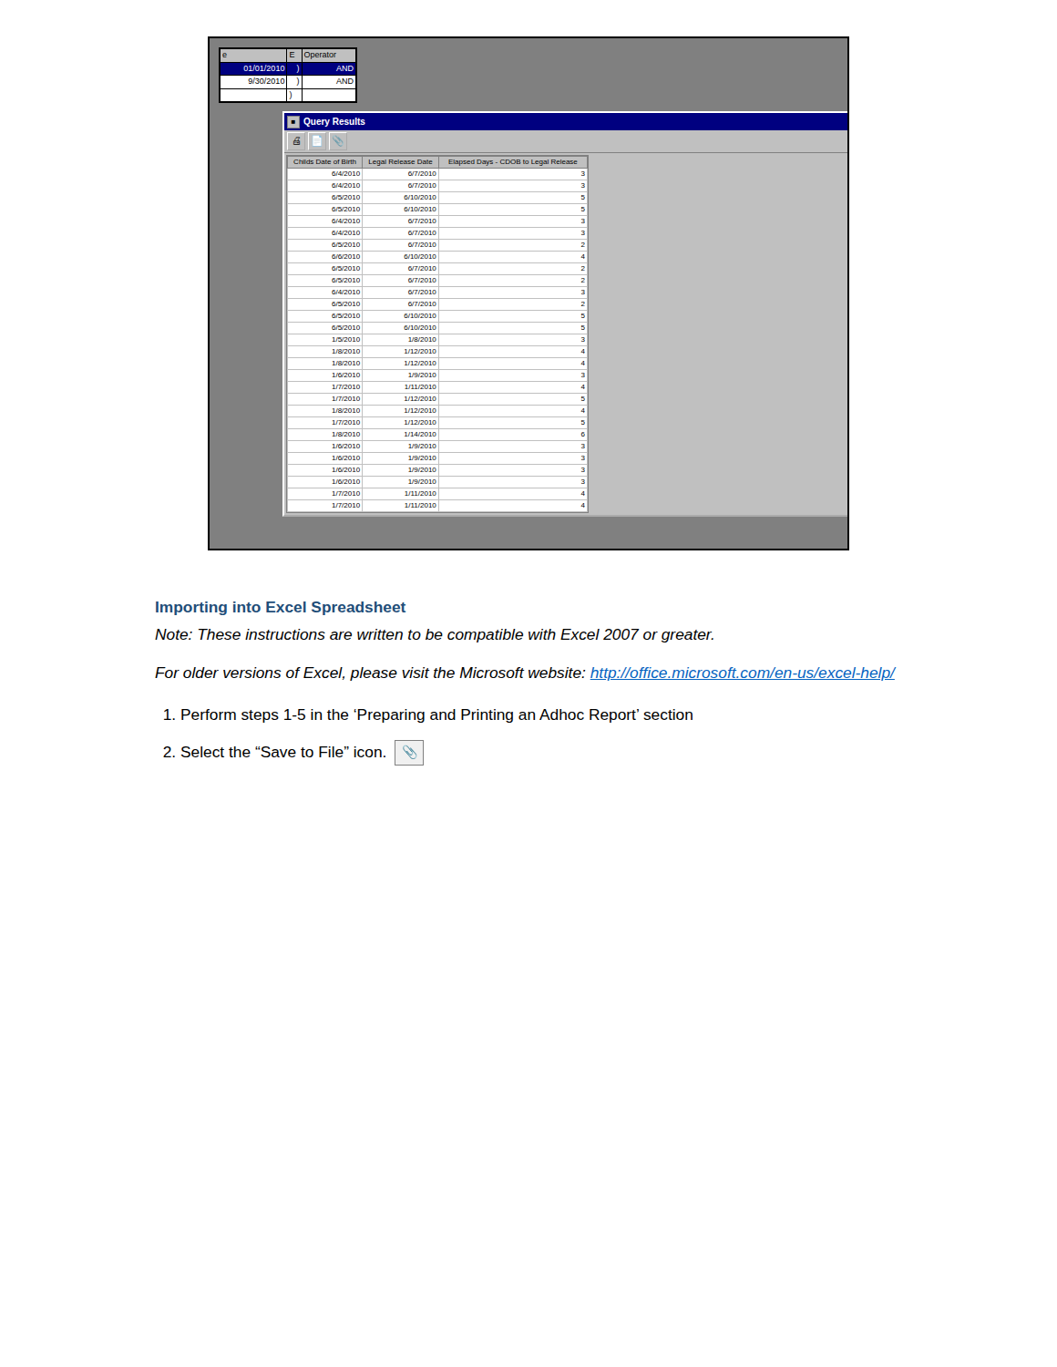| e | E | Operator |
| --- | --- | --- |
| 01/01/2010 | ) | AND |
| 9/30/2010 | ) | AND |
| | ) | |
■Query Results _ □ ×
🖨 📄 📎
| Childs Date of Birth | Legal Release Date | Elapsed Days - CDOB to Legal Release |
| --- | --- | --- |
| 6/4/2010 | 6/7/2010 | 3 |
| 6/4/2010 | 6/7/2010 | 3 |
| 6/5/2010 | 6/10/2010 | 5 |
| 6/5/2010 | 6/10/2010 | 5 |
| 6/4/2010 | 6/7/2010 | 3 |
| 6/4/2010 | 6/7/2010 | 3 |
| 6/5/2010 | 6/7/2010 | 2 |
| 6/6/2010 | 6/10/2010 | 4 |
| 6/5/2010 | 6/7/2010 | 2 |
| 6/5/2010 | 6/7/2010 | 2 |
| 6/4/2010 | 6/7/2010 | 3 |
| 6/5/2010 | 6/7/2010 | 2 |
| 6/5/2010 | 6/10/2010 | 5 |
| 6/5/2010 | 6/10/2010 | 5 |
| 1/5/2010 | 1/8/2010 | 3 |
| 1/8/2010 | 1/12/2010 | 4 |
| 1/8/2010 | 1/12/2010 | 4 |
| 1/6/2010 | 1/9/2010 | 3 |
| 1/7/2010 | 1/11/2010 | 4 |
| 1/7/2010 | 1/12/2010 | 5 |
| 1/8/2010 | 1/12/2010 | 4 |
| 1/7/2010 | 1/12/2010 | 5 |
| 1/8/2010 | 1/14/2010 | 6 |
| 1/6/2010 | 1/9/2010 | 3 |
| 1/6/2010 | 1/9/2010 | 3 |
| 1/6/2010 | 1/9/2010 | 3 |
| 1/6/2010 | 1/9/2010 | 3 |
| 1/7/2010 | 1/11/2010 | 4 |
| 1/7/2010 | 1/11/2010 | 4 |
▲
▼
Importing into Excel Spreadsheet
Note: These instructions are written to be compatible with Excel 2007 or greater.
For older versions of Excel, please visit the Microsoft website: http://office.microsoft.com/en-us/excel-help/
Perform steps 1-5 in the ‘Preparing and Printing an Adhoc Report’ section
Select the “Save to File” icon. 📎